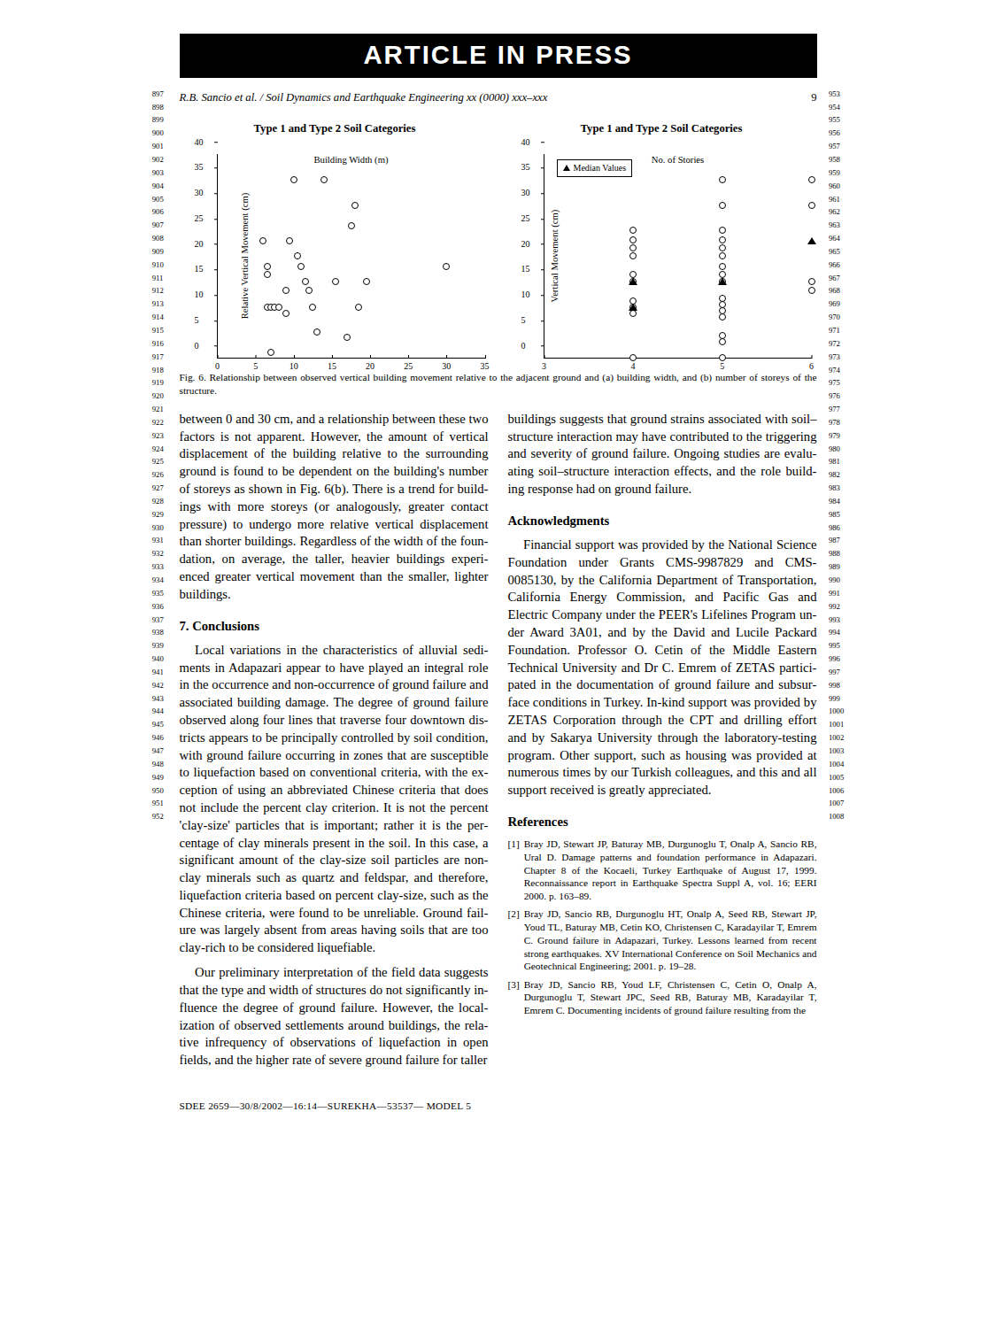ARTICLE IN PRESS
R.B. Sancio et al. / Soil Dynamics and Earthquake Engineering xx (0000) xxx–xxx 9
897
898
899
900
901
902
903
904
905
906
907
908
909
910
911
912
913
914
915
916
917
918
919
920
921
922
923
924
925
926
927
928
929
930
931
932
933
934
935
936
937
938
939
940
941
942
943
944
945
946
947
948
949
950
951
952
953
954
955
956
957
958
959
960
961
962
963
964
965
966
967
968
969
970
971
972
973
974
975
976
977
978
979
980
981
982
983
984
985
986
987
988
989
990
991
992
993
994
995
996
997
998
999
1000
1001
1002
1003
1004
1005
1006
1007
1008
Type 1 and Type 2 Soil Categories
Relative Vertical Movement (cm)
0
5
10
15
20
25
30
35
40
0
5
10
15
20
25
30
35
Building Width (m)
Type 1 and Type 2 Soil Categories
Vertical Movement (cm)
Median Values
0
5
10
15
20
25
30
35
40
3
4
5
6
No. of Stories
Fig. 6. Relationship between observed vertical building movement relative to the adjacent ground and (a) building width, and (b) number of storeys of the structure.
between 0 and 30 cm, and a relationship between these two factors is not apparent. However, the amount of vertical displacement of the building relative to the surrounding ground is found to be dependent on the building's number of storeys as shown in Fig. 6(b). There is a trend for buildings with more storeys (or analogously, greater contact pressure) to undergo more relative vertical displacement than shorter buildings. Regardless of the width of the foundation, on average, the taller, heavier buildings experienced greater vertical movement than the smaller, lighter buildings.
7. Conclusions
Local variations in the characteristics of alluvial sediments in Adapazari appear to have played an integral role in the occurrence and non-occurrence of ground failure and associated building damage. The degree of ground failure observed along four lines that traverse four downtown districts appears to be principally controlled by soil condition, with ground failure occurring in zones that are susceptible to liquefaction based on conventional criteria, with the exception of using an abbreviated Chinese criteria that does not include the percent clay criterion. It is not the percent 'clay-size' particles that is important; rather it is the percentage of clay minerals present in the soil. In this case, a significant amount of the clay-size soil particles are non-clay minerals such as quartz and feldspar, and therefore, liquefaction criteria based on percent clay-size, such as the Chinese criteria, were found to be unreliable. Ground failure was largely absent from areas having soils that are too clay-rich to be considered liquefiable.
Our preliminary interpretation of the field data suggests that the type and width of structures do not significantly influence the degree of ground failure. However, the localization of observed settlements around buildings, the relative infrequency of observations of liquefaction in open fields, and the higher rate of severe ground failure for taller
buildings suggests that ground strains associated with soil–structure interaction may have contributed to the triggering and severity of ground failure. Ongoing studies are evaluating soil–structure interaction effects, and the role building response had on ground failure.
Acknowledgments
Financial support was provided by the National Science Foundation under Grants CMS-9987829 and CMS-0085130, by the California Department of Transportation, California Energy Commission, and Pacific Gas and Electric Company under the PEER's Lifelines Program under Award 3A01, and by the David and Lucile Packard Foundation. Professor O. Cetin of the Middle Eastern Technical University and Dr C. Emrem of ZETAS participated in the documentation of ground failure and subsurface conditions in Turkey. In-kind support was provided by ZETAS Corporation through the CPT and drilling effort and by Sakarya University through the laboratory-testing program. Other support, such as housing was provided at numerous times by our Turkish colleagues, and this and all support received is greatly appreciated.
References
[1] Bray JD, Stewart JP, Baturay MB, Durgunoglu T, Onalp A, Sancio RB, Ural D. Damage patterns and foundation performance in Adapazari. Chapter 8 of the Kocaeli, Turkey Earthquake of August 17, 1999. Reconnaissance report in Earthquake Spectra Suppl A, vol. 16; EERI 2000. p. 163–89.
[2] Bray JD, Sancio RB, Durgunoglu HT, Onalp A, Seed RB, Stewart JP, Youd TL, Baturay MB, Cetin KO, Christensen C, Karadayilar T, Emrem C. Ground failure in Adapazari, Turkey. Lessons learned from recent strong earthquakes. XV International Conference on Soil Mechanics and Geotechnical Engineering; 2001. p. 19–28.
[3] Bray JD, Sancio RB, Youd LF, Christensen C, Cetin O, Onalp A, Durgunoglu T, Stewart JPC, Seed RB, Baturay MB, Karadayilar T, Emrem C. Documenting incidents of ground failure resulting from the
SDEE 2659—30/8/2002—16:14—SUREKHA—53537— MODEL 5